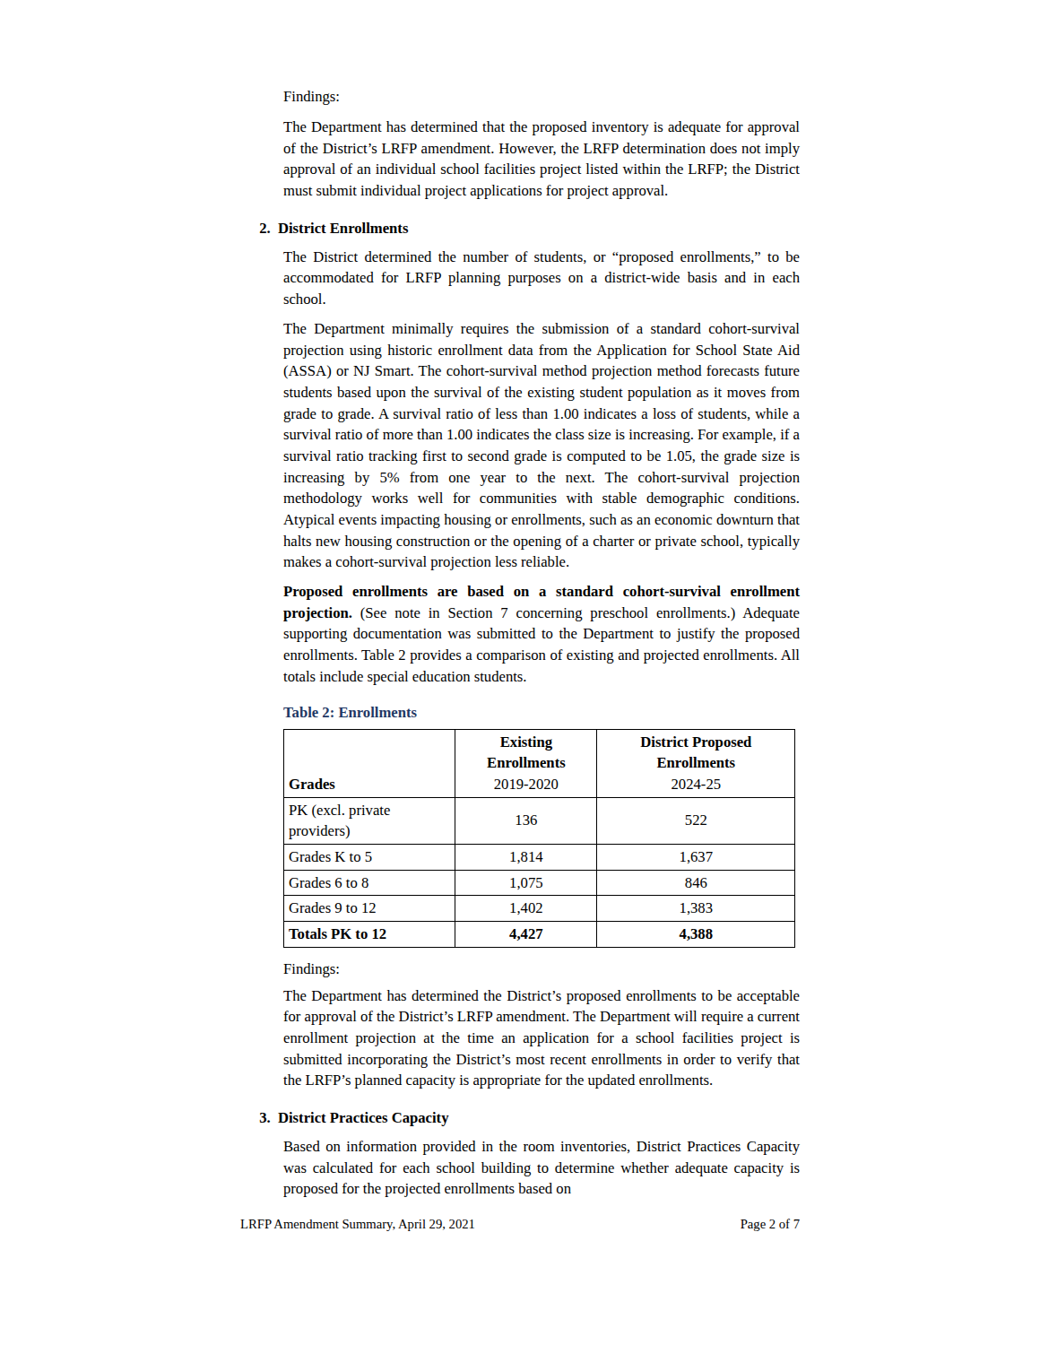Findings:
The Department has determined that the proposed inventory is adequate for approval of the District’s LRFP amendment. However, the LRFP determination does not imply approval of an individual school facilities project listed within the LRFP; the District must submit individual project applications for project approval.
2. District Enrollments
The District determined the number of students, or “proposed enrollments,” to be accommodated for LRFP planning purposes on a district-wide basis and in each school.
The Department minimally requires the submission of a standard cohort-survival projection using historic enrollment data from the Application for School State Aid (ASSA) or NJ Smart. The cohort-survival method projection method forecasts future students based upon the survival of the existing student population as it moves from grade to grade. A survival ratio of less than 1.00 indicates a loss of students, while a survival ratio of more than 1.00 indicates the class size is increasing. For example, if a survival ratio tracking first to second grade is computed to be 1.05, the grade size is increasing by 5% from one year to the next. The cohort-survival projection methodology works well for communities with stable demographic conditions. Atypical events impacting housing or enrollments, such as an economic downturn that halts new housing construction or the opening of a charter or private school, typically makes a cohort-survival projection less reliable.
Proposed enrollments are based on a standard cohort-survival enrollment projection. (See note in Section 7 concerning preschool enrollments.) Adequate supporting documentation was submitted to the Department to justify the proposed enrollments. Table 2 provides a comparison of existing and projected enrollments. All totals include special education students.
Table 2: Enrollments
| Grades | Existing Enrollments 2019-2020 | District Proposed Enrollments 2024-25 |
| --- | --- | --- |
| PK (excl. private providers) | 136 | 522 |
| Grades K to 5 | 1,814 | 1,637 |
| Grades 6 to 8 | 1,075 | 846 |
| Grades 9 to 12 | 1,402 | 1,383 |
| Totals PK to 12 | 4,427 | 4,388 |
Findings:
The Department has determined the District’s proposed enrollments to be acceptable for approval of the District’s LRFP amendment. The Department will require a current enrollment projection at the time an application for a school facilities project is submitted incorporating the District’s most recent enrollments in order to verify that the LRFP’s planned capacity is appropriate for the updated enrollments.
3. District Practices Capacity
Based on information provided in the room inventories, District Practices Capacity was calculated for each school building to determine whether adequate capacity is proposed for the projected enrollments based on
LRFP Amendment Summary, April 29, 2021 Page 2 of 7